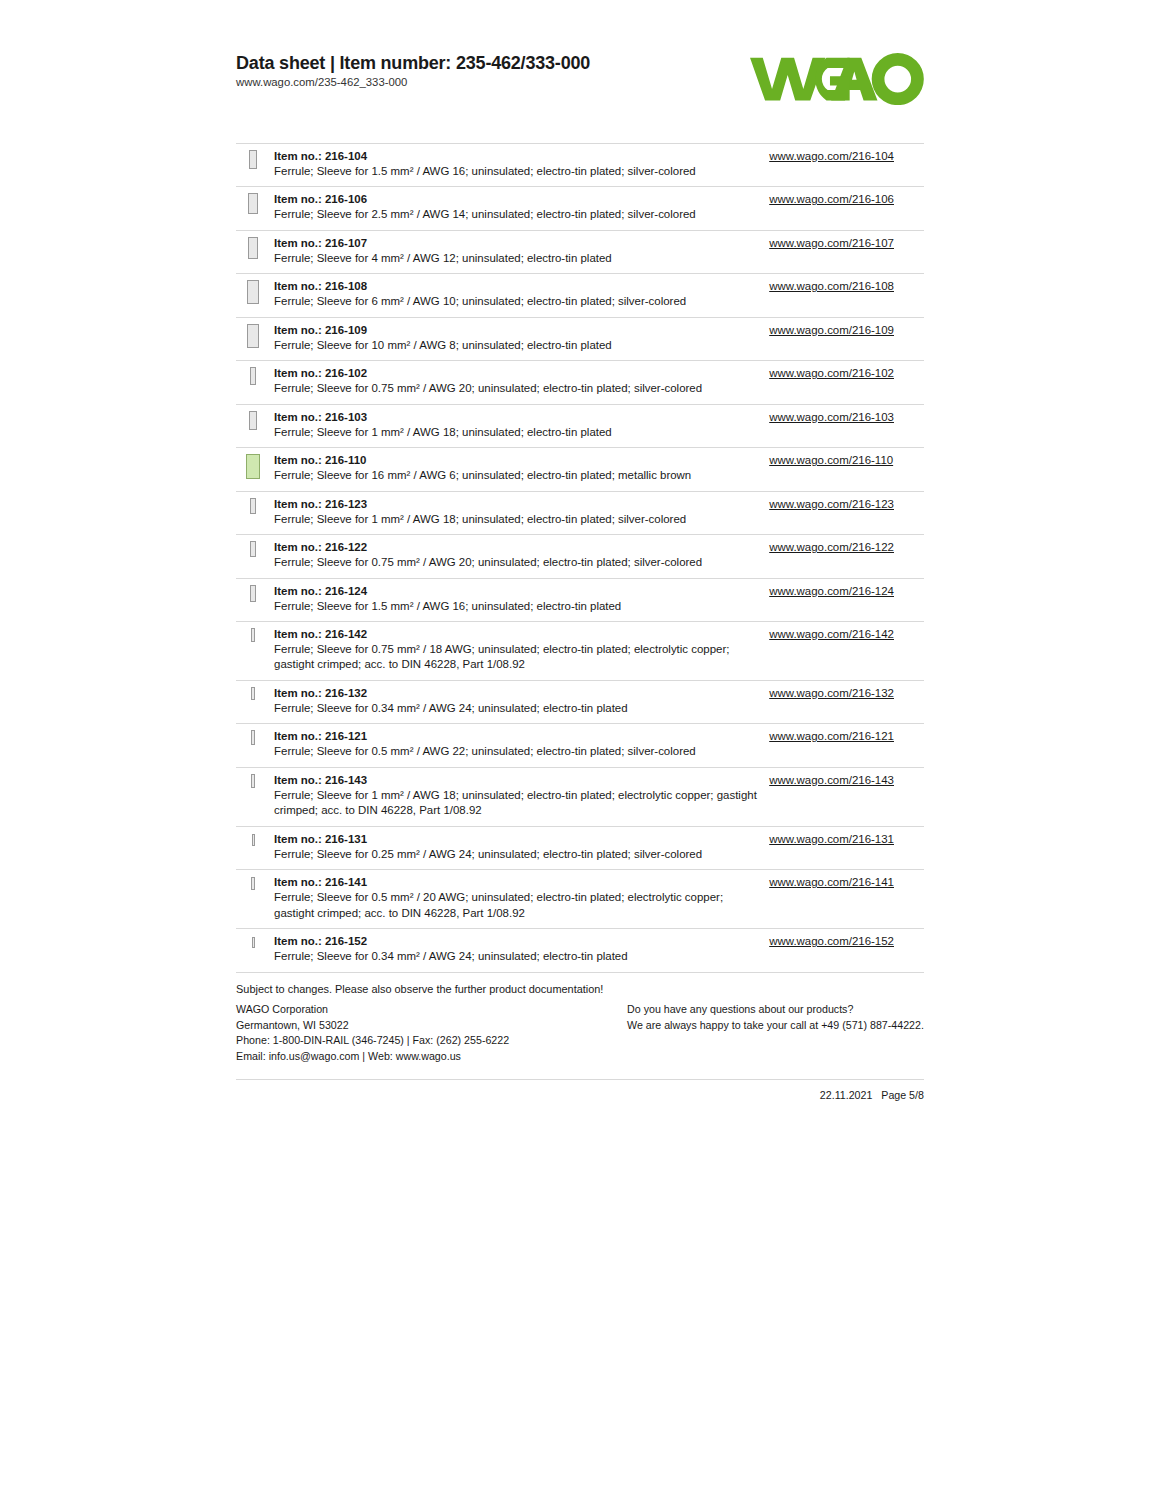Data sheet | Item number: 235-462/333-000
www.wago.com/235-462_333-000
| | Item no.: 216-104 Ferrule; Sleeve for 1.5 mm² / AWG 16; uninsulated; electro-tin plated; silver-colored | www.wago.com/216-104 |
| | Item no.: 216-106 Ferrule; Sleeve for 2.5 mm² / AWG 14; uninsulated; electro-tin plated; silver-colored | www.wago.com/216-106 |
| | Item no.: 216-107 Ferrule; Sleeve for 4 mm² / AWG 12; uninsulated; electro-tin plated | www.wago.com/216-107 |
| | Item no.: 216-108 Ferrule; Sleeve for 6 mm² / AWG 10; uninsulated; electro-tin plated; silver-colored | www.wago.com/216-108 |
| | Item no.: 216-109 Ferrule; Sleeve for 10 mm² / AWG 8; uninsulated; electro-tin plated | www.wago.com/216-109 |
| | Item no.: 216-102 Ferrule; Sleeve for 0.75 mm² / AWG 20; uninsulated; electro-tin plated; silver-colored | www.wago.com/216-102 |
| | Item no.: 216-103 Ferrule; Sleeve for 1 mm² / AWG 18; uninsulated; electro-tin plated | www.wago.com/216-103 |
| | Item no.: 216-110 Ferrule; Sleeve for 16 mm² / AWG 6; uninsulated; electro-tin plated; metallic brown | www.wago.com/216-110 |
| | Item no.: 216-123 Ferrule; Sleeve for 1 mm² / AWG 18; uninsulated; electro-tin plated; silver-colored | www.wago.com/216-123 |
| | Item no.: 216-122 Ferrule; Sleeve for 0.75 mm² / AWG 20; uninsulated; electro-tin plated; silver-colored | www.wago.com/216-122 |
| | Item no.: 216-124 Ferrule; Sleeve for 1.5 mm² / AWG 16; uninsulated; electro-tin plated | www.wago.com/216-124 |
| | Item no.: 216-142 Ferrule; Sleeve for 0.75 mm² / 18 AWG; uninsulated; electro-tin plated; electrolytic copper; gastight crimped; acc. to DIN 46228, Part 1/08.92 | www.wago.com/216-142 |
| | Item no.: 216-132 Ferrule; Sleeve for 0.34 mm² / AWG 24; uninsulated; electro-tin plated | www.wago.com/216-132 |
| | Item no.: 216-121 Ferrule; Sleeve for 0.5 mm² / AWG 22; uninsulated; electro-tin plated; silver-colored | www.wago.com/216-121 |
| | Item no.: 216-143 Ferrule; Sleeve for 1 mm² / AWG 18; uninsulated; electro-tin plated; electrolytic copper; gastight crimped; acc. to DIN 46228, Part 1/08.92 | www.wago.com/216-143 |
| | Item no.: 216-131 Ferrule; Sleeve for 0.25 mm² / AWG 24; uninsulated; electro-tin plated; silver-colored | www.wago.com/216-131 |
| | Item no.: 216-141 Ferrule; Sleeve for 0.5 mm² / 20 AWG; uninsulated; electro-tin plated; electrolytic copper; gastight crimped; acc. to DIN 46228, Part 1/08.92 | www.wago.com/216-141 |
| | Item no.: 216-152 Ferrule; Sleeve for 0.34 mm² / AWG 24; uninsulated; electro-tin plated | www.wago.com/216-152 |
Subject to changes. Please also observe the further product documentation!
WAGO Corporation
Germantown, WI 53022
Phone: 1-800-DIN-RAIL (346-7245) | Fax: (262) 255-6222
Email: info.us@wago.com | Web: www.wago.us
Do you have any questions about our products?
We are always happy to take your call at +49 (571) 887-44222.
22.11.2021 Page 5/8